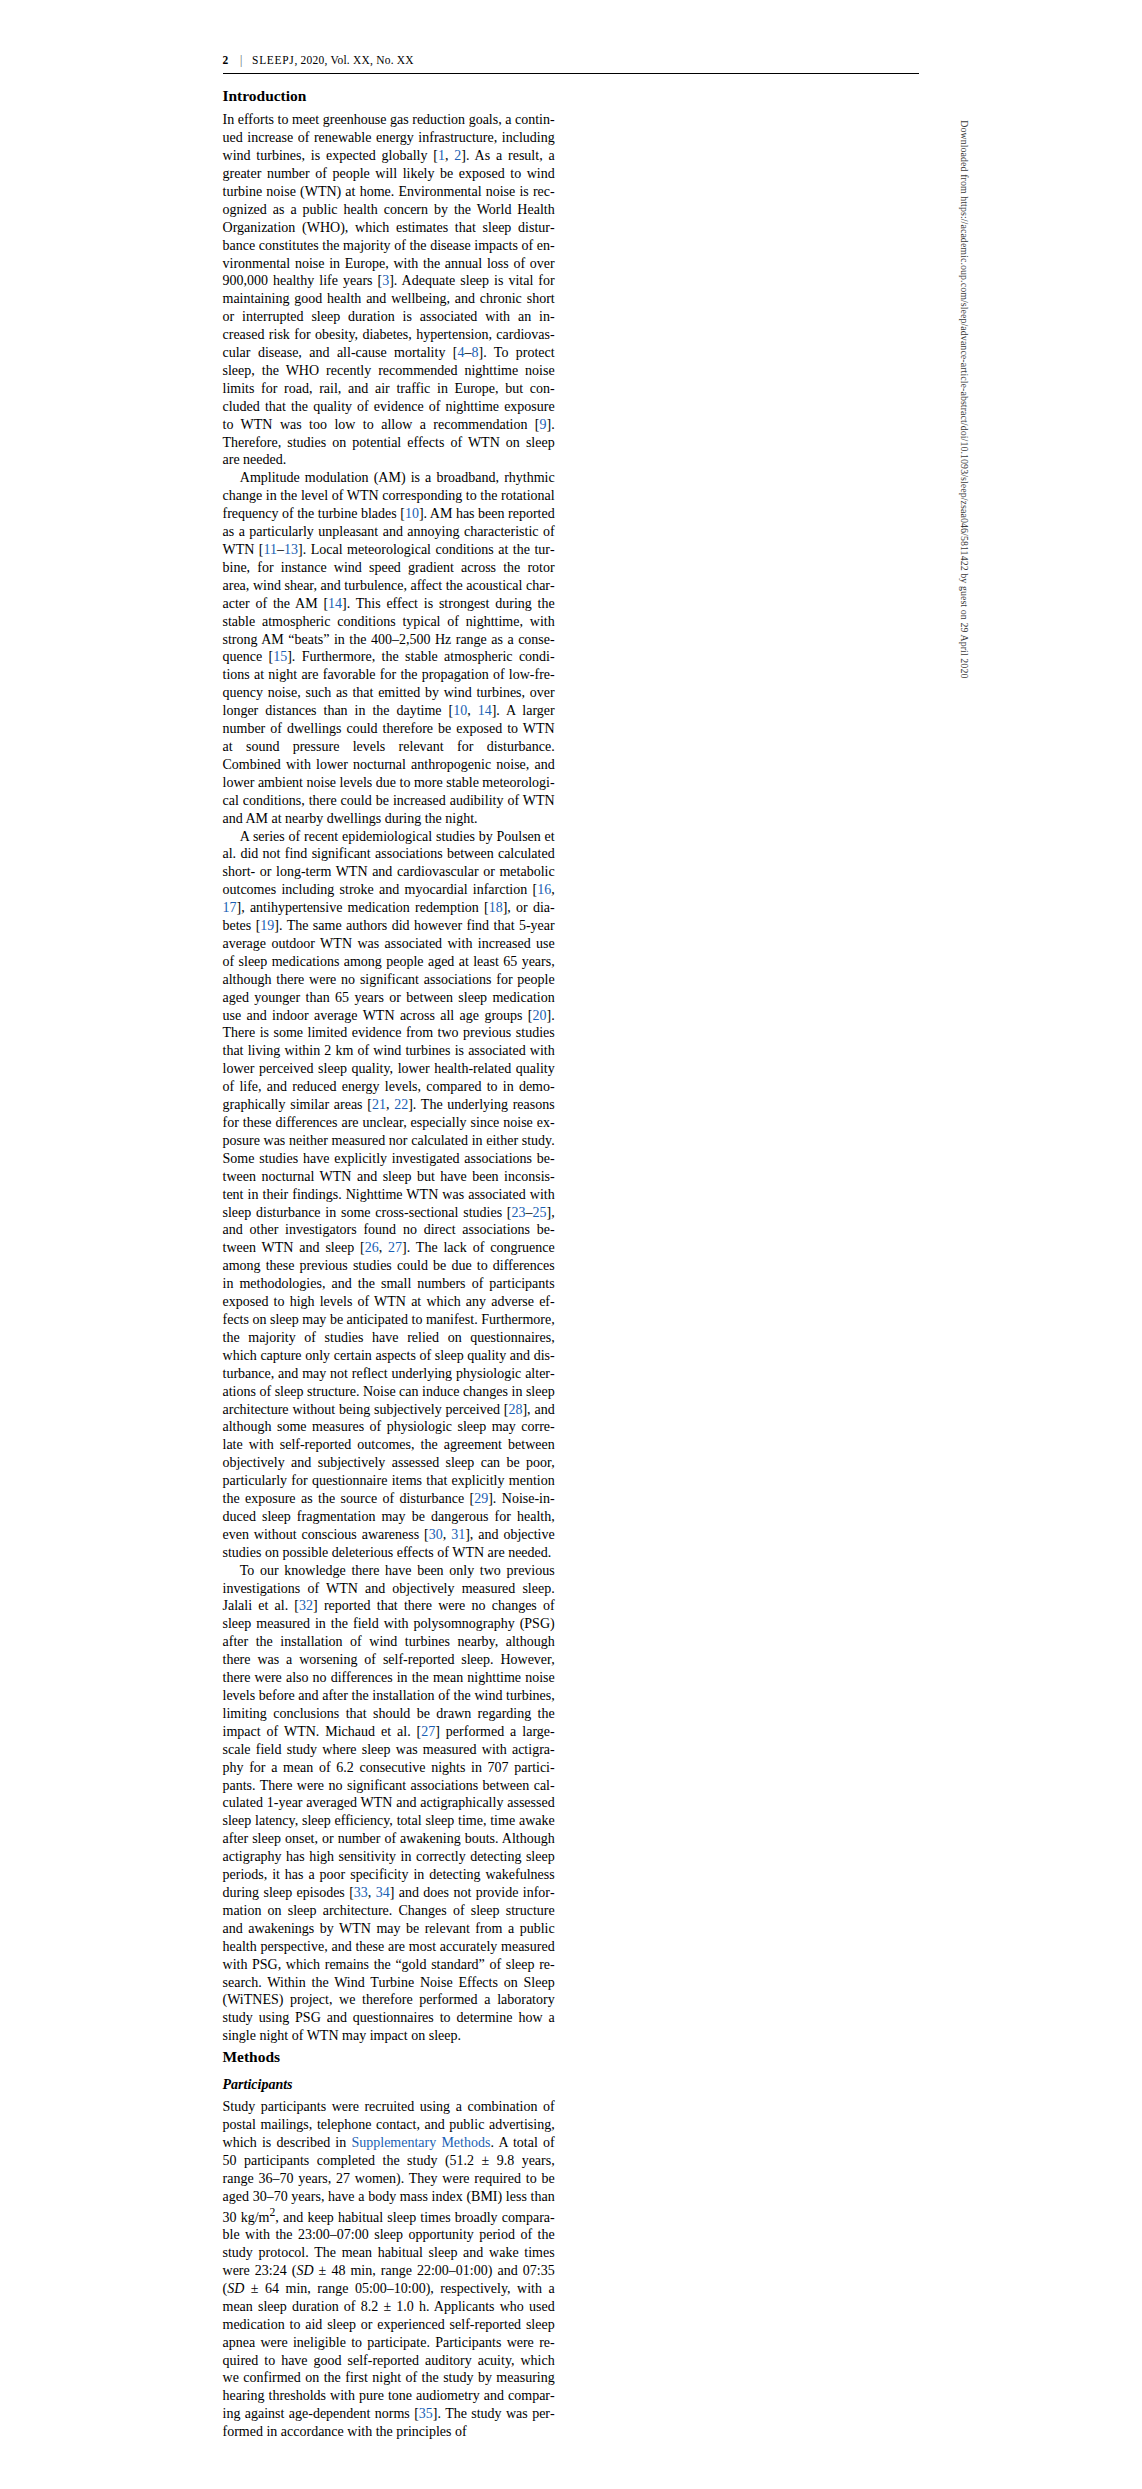2|SLEEPJ, 2020, Vol. XX, No. XX
Downloaded from https://academic.oup.com/sleep/advance-article-abstract/doi/10.1093/sleep/zsaa046/5811422 by guest on 29 April 2020
Introduction
In efforts to meet greenhouse gas reduction goals, a continued increase of renewable energy infrastructure, including wind turbines, is expected globally [1, 2]. As a result, a greater number of people will likely be exposed to wind turbine noise (WTN) at home. Environmental noise is recognized as a public health concern by the World Health Organization (WHO), which estimates that sleep disturbance constitutes the majority of the disease impacts of environmental noise in Europe, with the annual loss of over 900,000 healthy life years [3]. Adequate sleep is vital for maintaining good health and wellbeing, and chronic short or interrupted sleep duration is associated with an increased risk for obesity, diabetes, hypertension, cardiovascular disease, and all-cause mortality [4–8]. To protect sleep, the WHO recently recommended nighttime noise limits for road, rail, and air traffic in Europe, but concluded that the quality of evidence of nighttime exposure to WTN was too low to allow a recommendation [9]. Therefore, studies on potential effects of WTN on sleep are needed.
Amplitude modulation (AM) is a broadband, rhythmic change in the level of WTN corresponding to the rotational frequency of the turbine blades [10]. AM has been reported as a particularly unpleasant and annoying characteristic of WTN [11–13]. Local meteorological conditions at the turbine, for instance wind speed gradient across the rotor area, wind shear, and turbulence, affect the acoustical character of the AM [14]. This effect is strongest during the stable atmospheric conditions typical of nighttime, with strong AM “beats” in the 400–2,500 Hz range as a consequence [15]. Furthermore, the stable atmospheric conditions at night are favorable for the propagation of low-frequency noise, such as that emitted by wind turbines, over longer distances than in the daytime [10, 14]. A larger number of dwellings could therefore be exposed to WTN at sound pressure levels relevant for disturbance. Combined with lower nocturnal anthropogenic noise, and lower ambient noise levels due to more stable meteorological conditions, there could be increased audibility of WTN and AM at nearby dwellings during the night.
A series of recent epidemiological studies by Poulsen et al. did not find significant associations between calculated short- or long-term WTN and cardiovascular or metabolic outcomes including stroke and myocardial infarction [16, 17], antihypertensive medication redemption [18], or diabetes [19]. The same authors did however find that 5-year average outdoor WTN was associated with increased use of sleep medications among people aged at least 65 years, although there were no significant associations for people aged younger than 65 years or between sleep medication use and indoor average WTN across all age groups [20]. There is some limited evidence from two previous studies that living within 2 km of wind turbines is associated with lower perceived sleep quality, lower health-related quality of life, and reduced energy levels, compared to in demographically similar areas [21, 22]. The underlying reasons for these differences are unclear, especially since noise exposure was neither measured nor calculated in either study. Some studies have explicitly investigated associations between nocturnal WTN and sleep but have been inconsistent in their findings. Nighttime WTN was associated with sleep disturbance in some cross-sectional studies [23–25], and other investigators found no direct associations between WTN and sleep [26, 27]. The lack of congruence among these previous studies could be due to differences in methodologies, and the small numbers of participants exposed to high levels of WTN at which any adverse effects on sleep may be anticipated to manifest. Furthermore, the majority of studies have relied on questionnaires, which capture only certain aspects of sleep quality and disturbance, and may not reflect underlying physiologic alterations of sleep structure. Noise can induce changes in sleep architecture without being subjectively perceived [28], and although some measures of physiologic sleep may correlate with self-reported outcomes, the agreement between objectively and subjectively assessed sleep can be poor, particularly for questionnaire items that explicitly mention the exposure as the source of disturbance [29]. Noise-induced sleep fragmentation may be dangerous for health, even without conscious awareness [30, 31], and objective studies on possible deleterious effects of WTN are needed.
To our knowledge there have been only two previous investigations of WTN and objectively measured sleep. Jalali et al. [32] reported that there were no changes of sleep measured in the field with polysomnography (PSG) after the installation of wind turbines nearby, although there was a worsening of self-reported sleep. However, there were also no differences in the mean nighttime noise levels before and after the installation of the wind turbines, limiting conclusions that should be drawn regarding the impact of WTN. Michaud et al. [27] performed a large-scale field study where sleep was measured with actigraphy for a mean of 6.2 consecutive nights in 707 participants. There were no significant associations between calculated 1-year averaged WTN and actigraphically assessed sleep latency, sleep efficiency, total sleep time, time awake after sleep onset, or number of awakening bouts. Although actigraphy has high sensitivity in correctly detecting sleep periods, it has a poor specificity in detecting wakefulness during sleep episodes [33, 34] and does not provide information on sleep architecture. Changes of sleep structure and awakenings by WTN may be relevant from a public health perspective, and these are most accurately measured with PSG, which remains the “gold standard” of sleep research. Within the Wind Turbine Noise Effects on Sleep (WiTNES) project, we therefore performed a laboratory study using PSG and questionnaires to determine how a single night of WTN may impact on sleep.
Methods
Participants
Study participants were recruited using a combination of postal mailings, telephone contact, and public advertising, which is described in Supplementary Methods. A total of 50 participants completed the study (51.2 ± 9.8 years, range 36–70 years, 27 women). They were required to be aged 30–70 years, have a body mass index (BMI) less than 30 kg/m2, and keep habitual sleep times broadly comparable with the 23:00–07:00 sleep opportunity period of the study protocol. The mean habitual sleep and wake times were 23:24 (SD ± 48 min, range 22:00–01:00) and 07:35 (SD ± 64 min, range 05:00–10:00), respectively, with a mean sleep duration of 8.2 ± 1.0 h. Applicants who used medication to aid sleep or experienced self-reported sleep apnea were ineligible to participate. Participants were required to have good self-reported auditory acuity, which we confirmed on the first night of the study by measuring hearing thresholds with pure tone audiometry and comparing against age-dependent norms [35]. The study was performed in accordance with the principles of